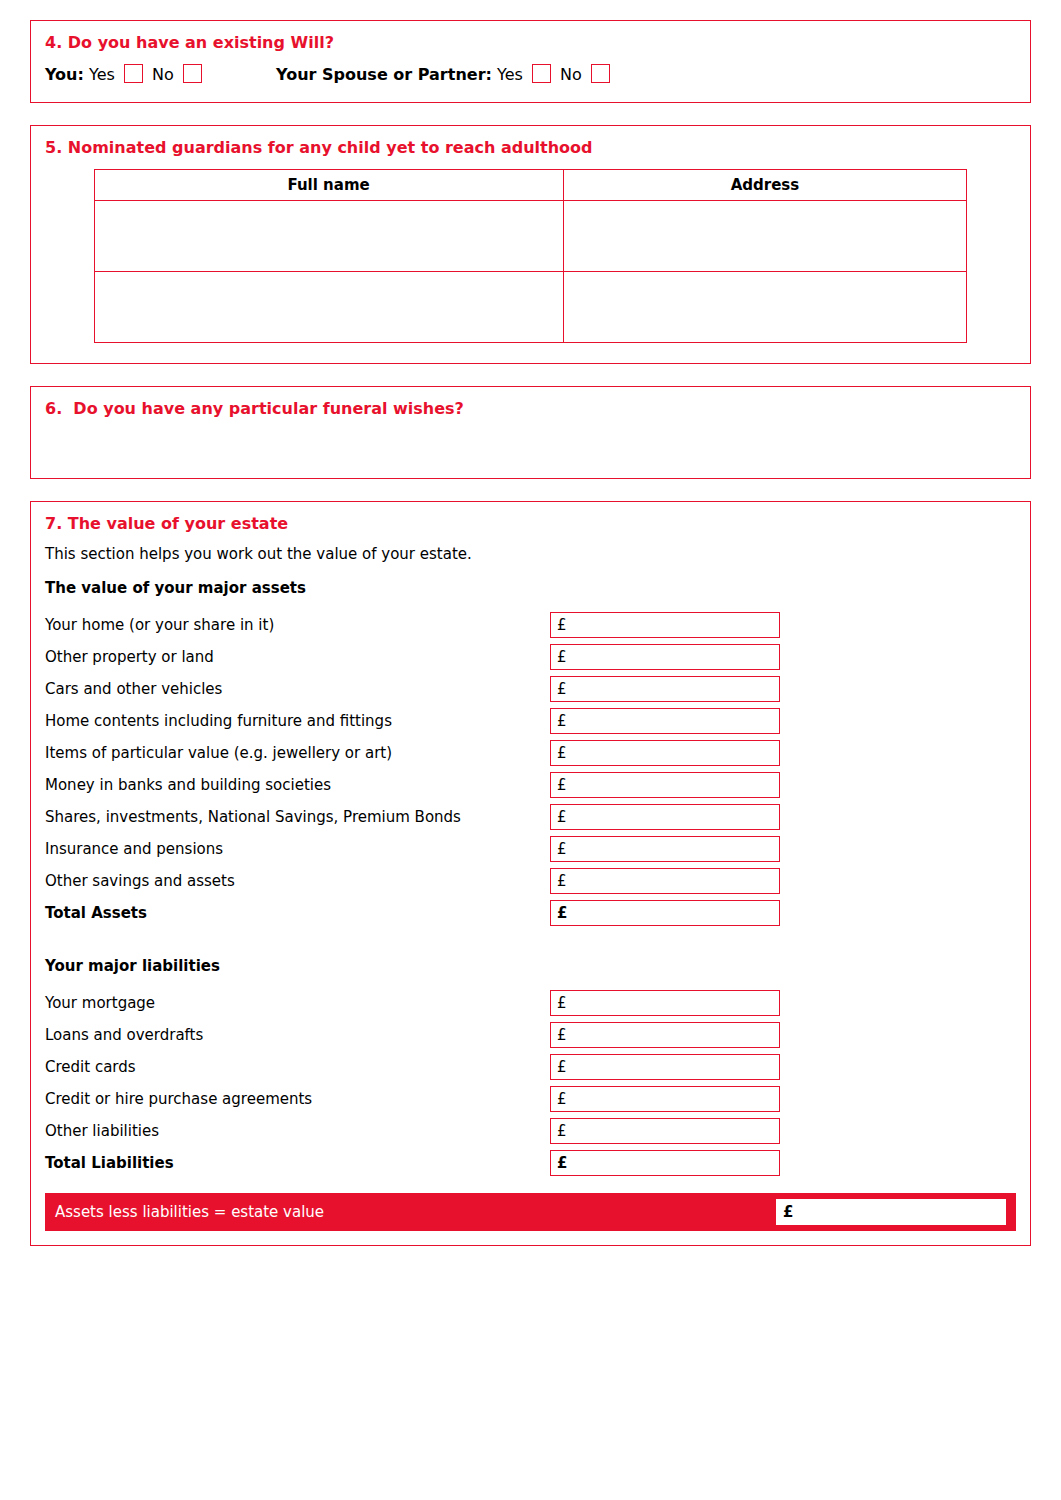4. Do you have an existing Will?
You: Yes No Your Spouse or Partner: Yes No
5. Nominated guardians for any child yet to reach adulthood
| Full name | Address |
| --- | --- |
6. Do you have any particular funeral wishes?
7. The value of your estate
This section helps you work out the value of your estate.
The value of your major assets
| Your home (or your share in it) | £ |
| Other property or land | £ |
| Cars and other vehicles | £ |
| Home contents including furniture and fittings | £ |
| Items of particular value (e.g. jewellery or art) | £ |
| Money in banks and building societies | £ |
| Shares, investments, National Savings, Premium Bonds | £ |
| Insurance and pensions | £ |
| Other savings and assets | £ |
| Total Assets | £ |
Your major liabilities
| Your mortgage | £ |
| Loans and overdrafts | £ |
| Credit cards | £ |
| Credit or hire purchase agreements | £ |
| Other liabilities | £ |
| Total Liabilities | £ |
Assets less liabilities = estate value £